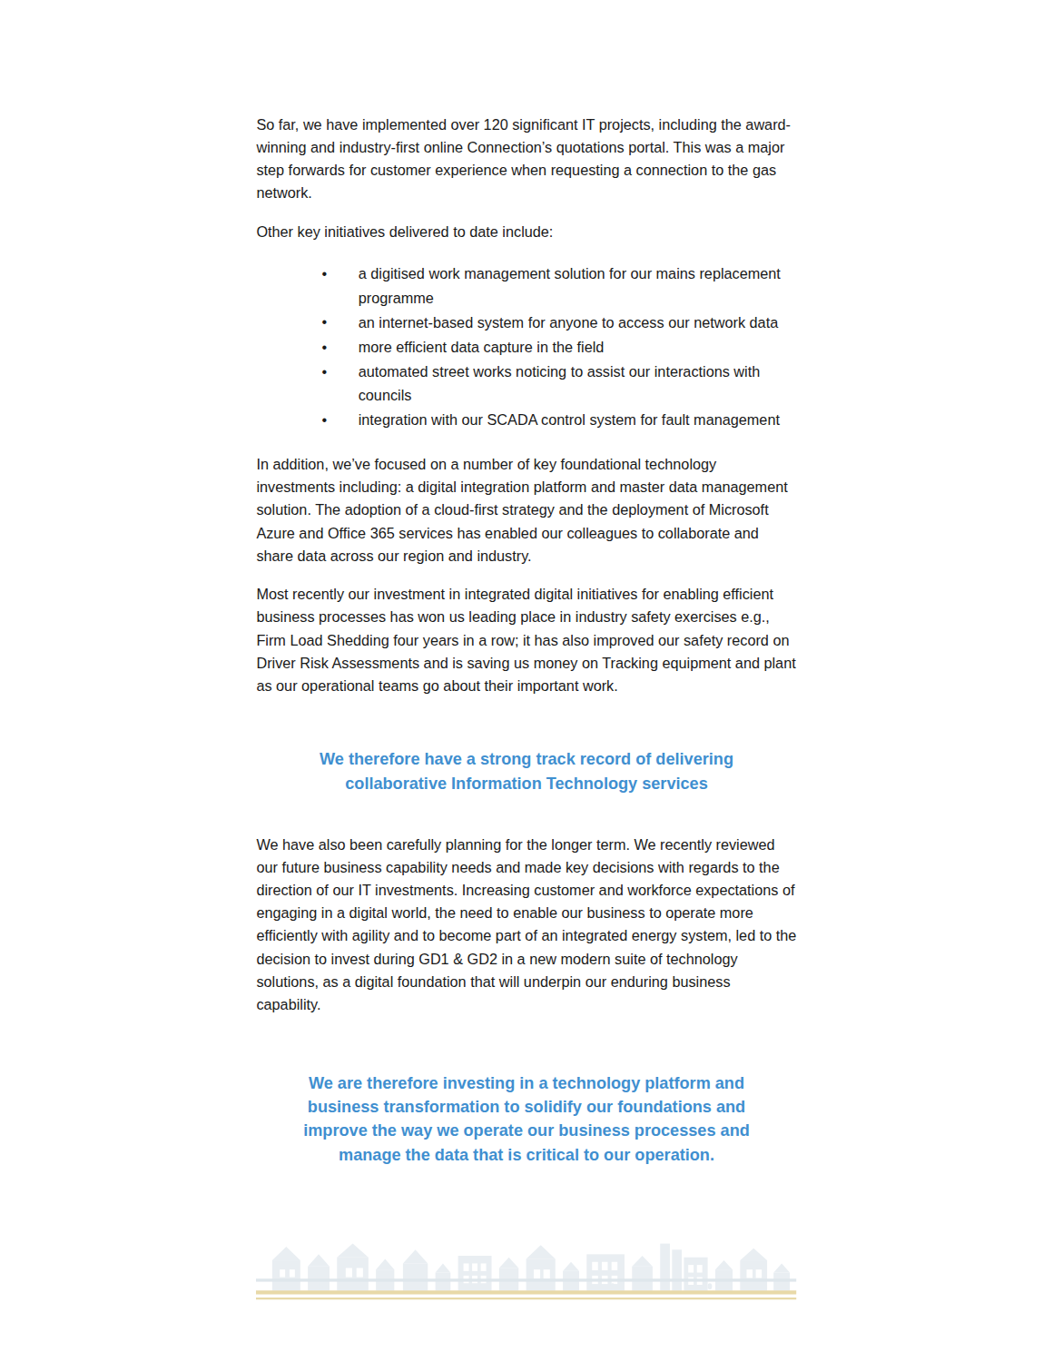So far, we have implemented over 120 significant IT projects, including the award-winning and industry-first online Connection’s quotations portal. This was a major step forwards for customer experience when requesting a connection to the gas network.
Other key initiatives delivered to date include:
a digitised work management solution for our mains replacement programme
an internet-based system for anyone to access our network data
more efficient data capture in the field
automated street works noticing to assist our interactions with councils
integration with our SCADA control system for fault management
In addition, we’ve focused on a number of key foundational technology investments including: a digital integration platform and master data management solution. The adoption of a cloud-first strategy and the deployment of Microsoft Azure and Office 365 services has enabled our colleagues to collaborate and share data across our region and industry.
Most recently our investment in integrated digital initiatives for enabling efficient business processes has won us leading place in industry safety exercises e.g., Firm Load Shedding four years in a row; it has also improved our safety record on Driver Risk Assessments and is saving us money on Tracking equipment and plant as our operational teams go about their important work.
We therefore have a strong track record of delivering collaborative Information Technology services
We have also been carefully planning for the longer term. We recently reviewed our future business capability needs and made key decisions with regards to the direction of our IT investments. Increasing customer and workforce expectations of engaging in a digital world, the need to enable our business to operate more efficiently with agility and to become part of an integrated energy system, led to the decision to invest during GD1 & GD2 in a new modern suite of technology solutions, as a digital foundation that will underpin our enduring business capability.
We are therefore investing in a technology platform and business transformation to solidify our foundations and improve the way we operate our business processes and manage the data that is critical to our operation.